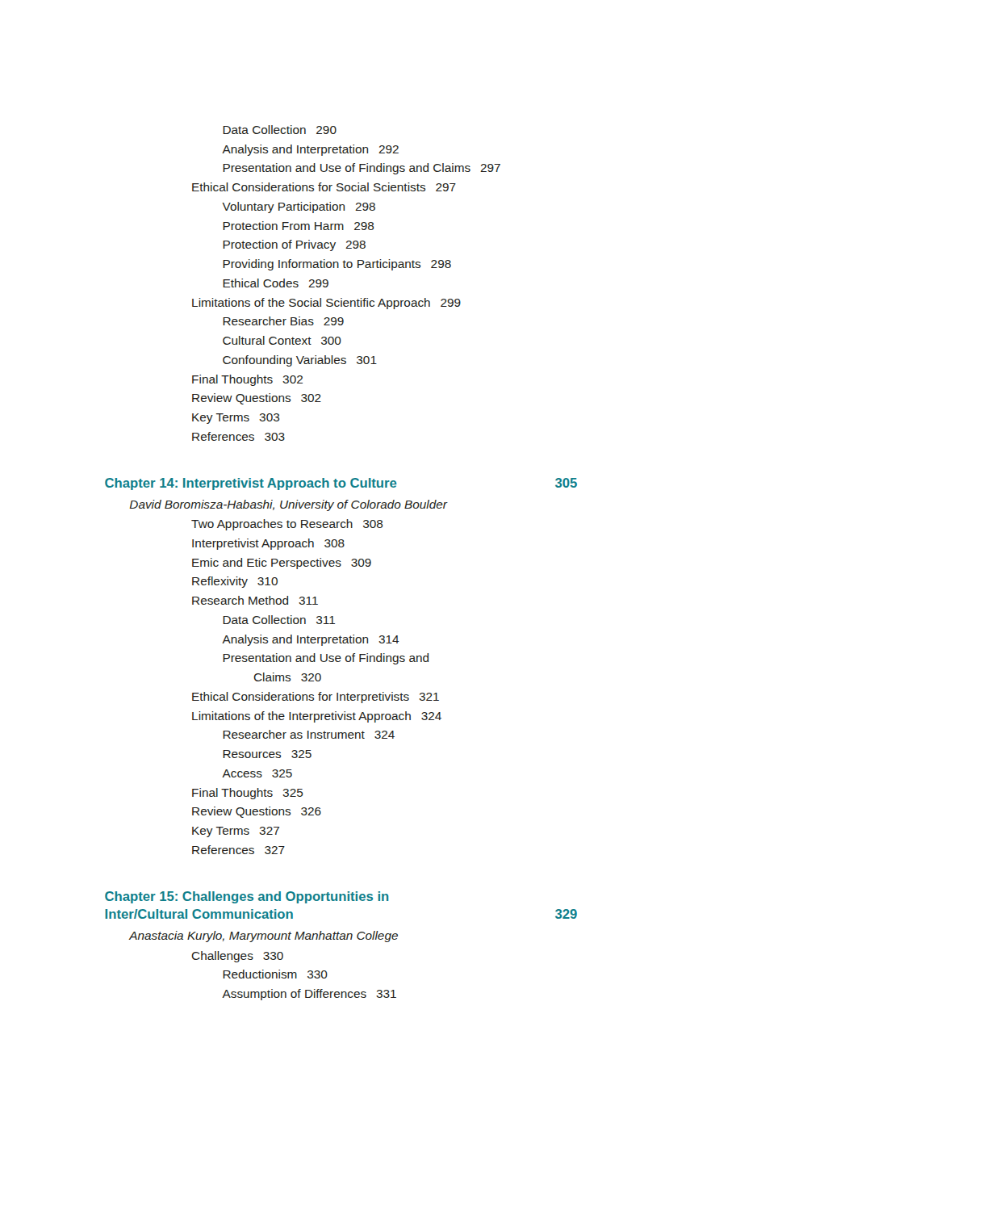Data Collection 290
Analysis and Interpretation 292
Presentation and Use of Findings and Claims 297
Ethical Considerations for Social Scientists 297
Voluntary Participation 298
Protection From Harm 298
Protection of Privacy 298
Providing Information to Participants 298
Ethical Codes 299
Limitations of the Social Scientific Approach 299
Researcher Bias 299
Cultural Context 300
Confounding Variables 301
Final Thoughts 302
Review Questions 302
Key Terms 303
References 303
Chapter 14: Interpretivist Approach to Culture305
David Boromisza-Habashi, University of Colorado Boulder
Two Approaches to Research 308
Interpretivist Approach 308
Emic and Etic Perspectives 309
Reflexivity 310
Research Method 311
Data Collection 311
Analysis and Interpretation 314
Presentation and Use of Findings and
Claims 320
Ethical Considerations for Interpretivists 321
Limitations of the Interpretivist Approach 324
Researcher as Instrument 324
Resources 325
Access 325
Final Thoughts 325
Review Questions 326
Key Terms 327
References 327
Chapter 15: Challenges and Opportunities in
Inter/Cultural Communication329
Anastacia Kurylo, Marymount Manhattan College
Challenges 330
Reductionism 330
Assumption of Differences 331